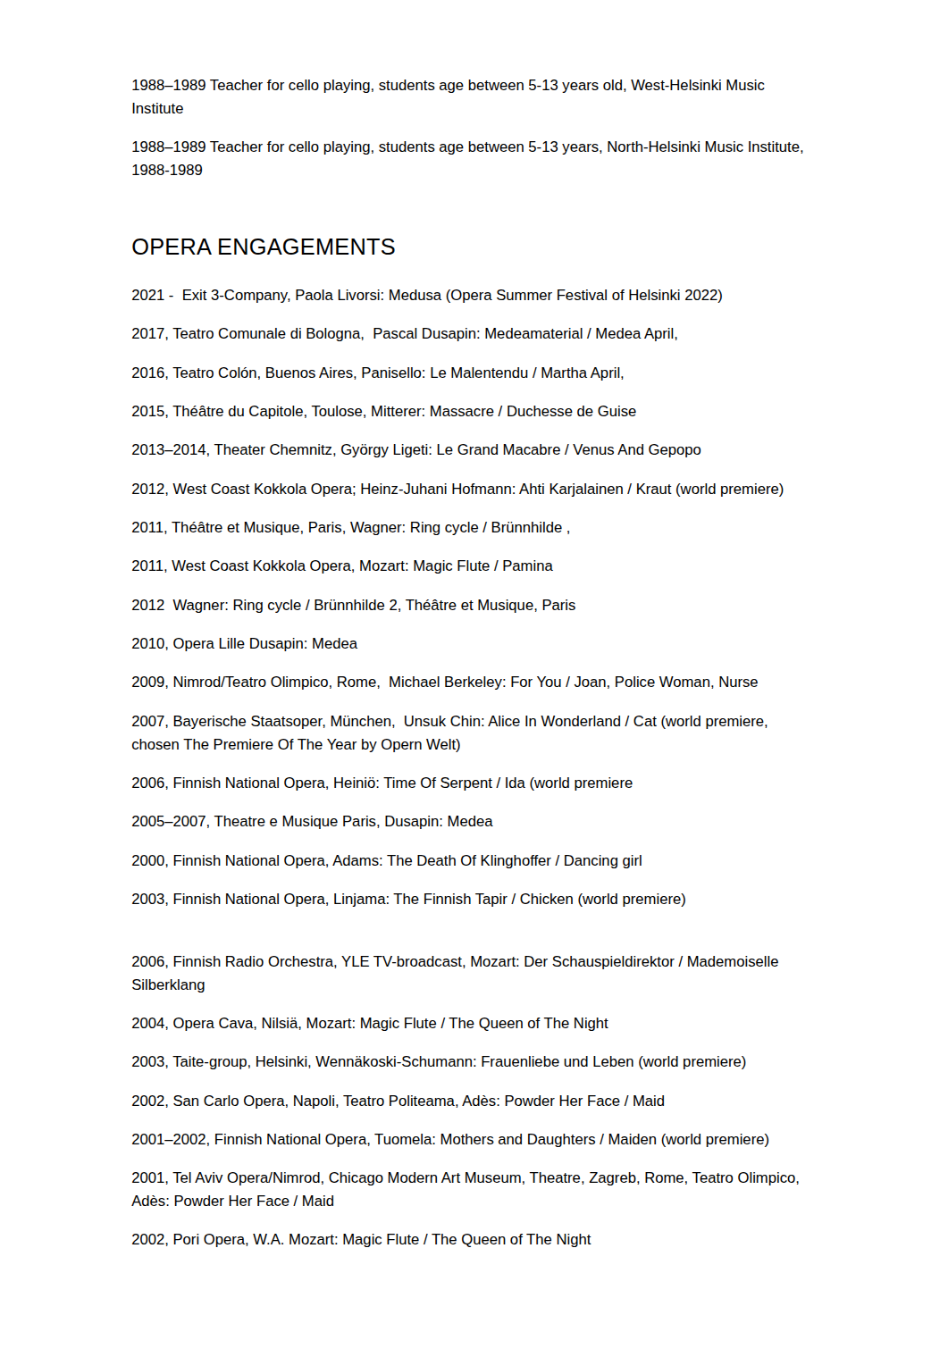1988–1989 Teacher for cello playing, students age between 5-13 years old, West-Helsinki Music Institute
1988–1989 Teacher for cello playing, students age between 5-13 years, North-Helsinki Music Institute, 1988-1989
OPERA ENGAGEMENTS
2021 - Exit 3-Company, Paola Livorsi: Medusa (Opera Summer Festival of Helsinki 2022)
2017, Teatro Comunale di Bologna, Pascal Dusapin: Medeamaterial / Medea April,
2016, Teatro Colón, Buenos Aires, Panisello: Le Malentendu / Martha April,
2015, Théâtre du Capitole, Toulose, Mitterer: Massacre / Duchesse de Guise
2013–2014, Theater Chemnitz, György Ligeti: Le Grand Macabre / Venus And Gepopo
2012, West Coast Kokkola Opera; Heinz-Juhani Hofmann: Ahti Karjalainen / Kraut (world premiere)
2011, Théâtre et Musique, Paris, Wagner: Ring cycle / Brünnhilde ,
2011, West Coast Kokkola Opera, Mozart: Magic Flute / Pamina
2012 Wagner: Ring cycle / Brünnhilde 2, Théâtre et Musique, Paris
2010, Opera Lille Dusapin: Medea
2009, Nimrod/Teatro Olimpico, Rome, Michael Berkeley: For You / Joan, Police Woman, Nurse
2007, Bayerische Staatsoper, München, Unsuk Chin: Alice In Wonderland / Cat (world premiere, chosen The Premiere Of The Year by Opern Welt)
2006, Finnish National Opera, Heiniö: Time Of Serpent / Ida (world premiere
2005–2007, Theatre e Musique Paris, Dusapin: Medea
2000, Finnish National Opera, Adams: The Death Of Klinghoffer / Dancing girl
2003, Finnish National Opera, Linjama: The Finnish Tapir / Chicken (world premiere)
2006, Finnish Radio Orchestra, YLE TV-broadcast, Mozart: Der Schauspieldirektor / Mademoiselle Silberklang
2004, Opera Cava, Nilsiä, Mozart: Magic Flute / The Queen of The Night
2003, Taite-group, Helsinki, Wennäkoski-Schumann: Frauenliebe und Leben (world premiere)
2002, San Carlo Opera, Napoli, Teatro Politeama, Adès: Powder Her Face / Maid
2001–2002, Finnish National Opera, Tuomela: Mothers and Daughters / Maiden (world premiere)
2001, Tel Aviv Opera/Nimrod, Chicago Modern Art Museum, Theatre, Zagreb, Rome, Teatro Olimpico, Adès: Powder Her Face / Maid
2002, Pori Opera, W.A. Mozart: Magic Flute / The Queen of The Night